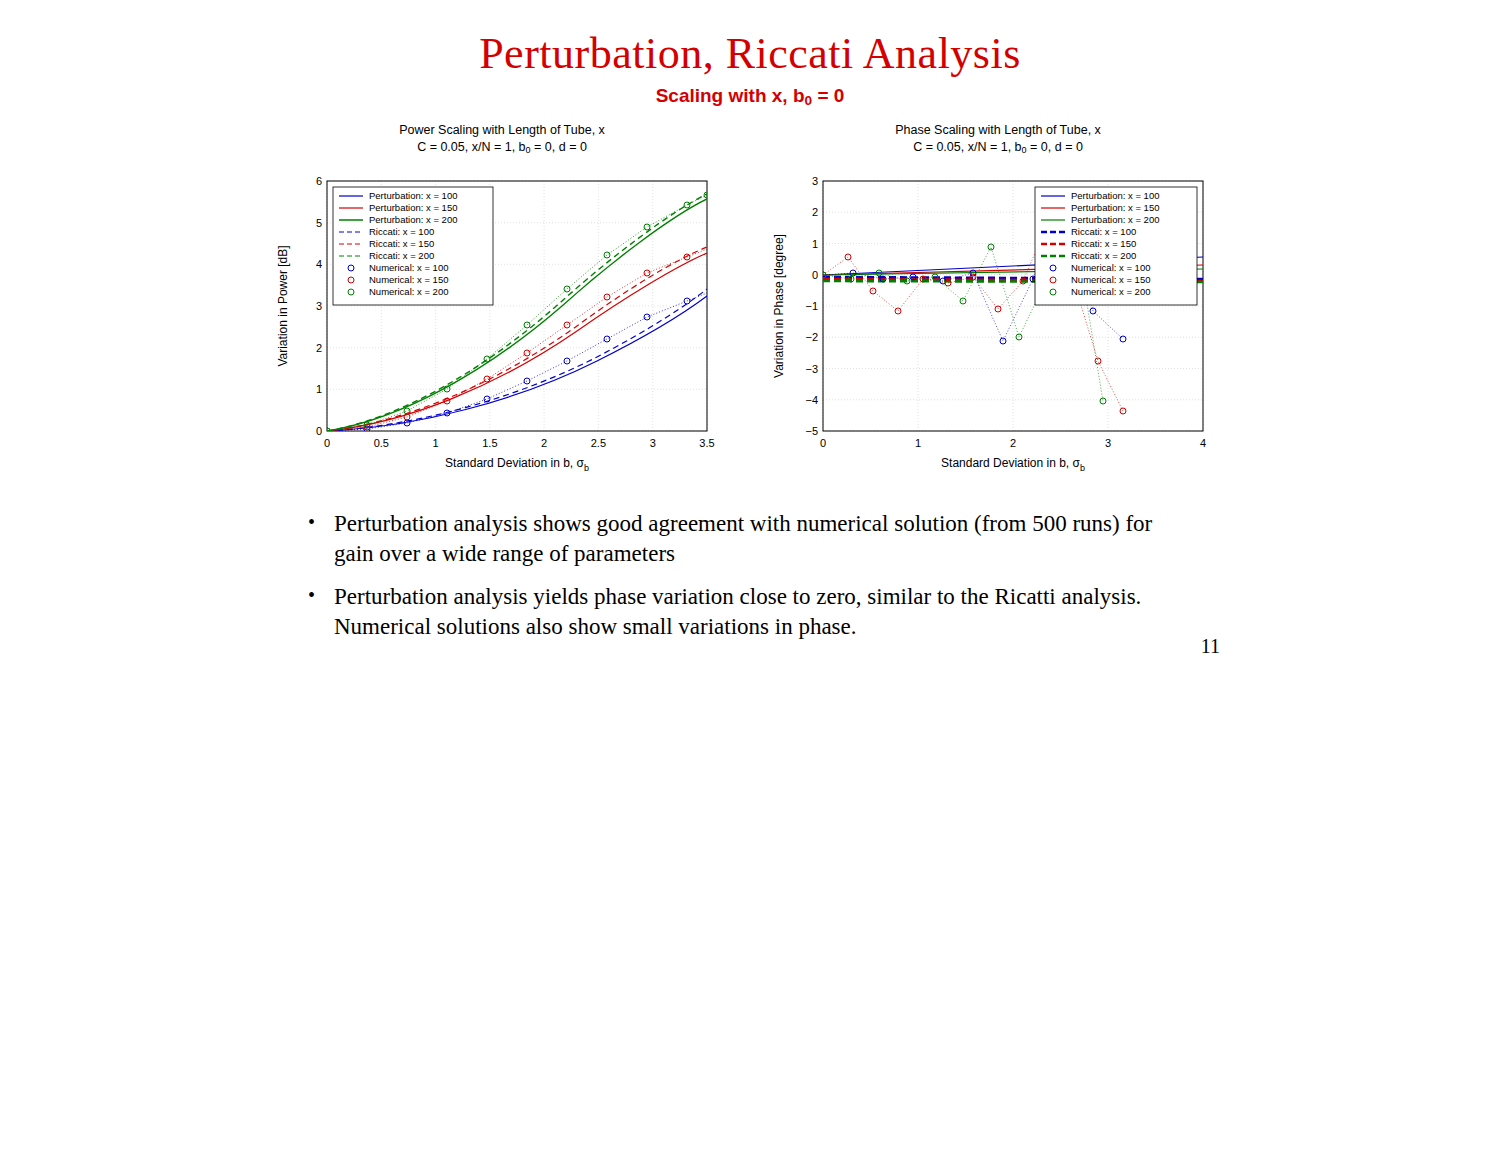Perturbation, Riccati Analysis
Scaling with x, b0 = 0
Power Scaling with Length of Tube, x
C = 0.05, x/N = 1, b0 = 0, d = 0
0 1 2 3 4 5 6 0 0.5 1 1.5 2 2.5 3 3.5 Standard Deviation in b, σb Variation in Power [dB] Perturbation: x = 100 Perturbation: x = 150 Perturbation: x = 200 Riccati: x = 100 Riccati: x = 150 Riccati: x = 200 Numerical: x = 100 Numerical: x = 150 Numerical: x = 200
Phase Scaling with Length of Tube, x
C = 0.05, x/N = 1, b0 = 0, d = 0
3 2 1 0 −1 −2 −3 −4 −5 0 1 2 3 4 Standard Deviation in b, σb Variation in Phase [degree] Perturbation: x = 100 Perturbation: x = 150 Perturbation: x = 200 Riccati: x = 100 Riccati: x = 150 Riccati: x = 200 Numerical: x = 100 Numerical: x = 150 Numerical: x = 200
Perturbation analysis shows good agreement with numerical solution (from 500 runs) for gain over a wide range of parameters
Perturbation analysis yields phase variation close to zero, similar to the Ricatti analysis. Numerical solutions also show small variations in phase.
11